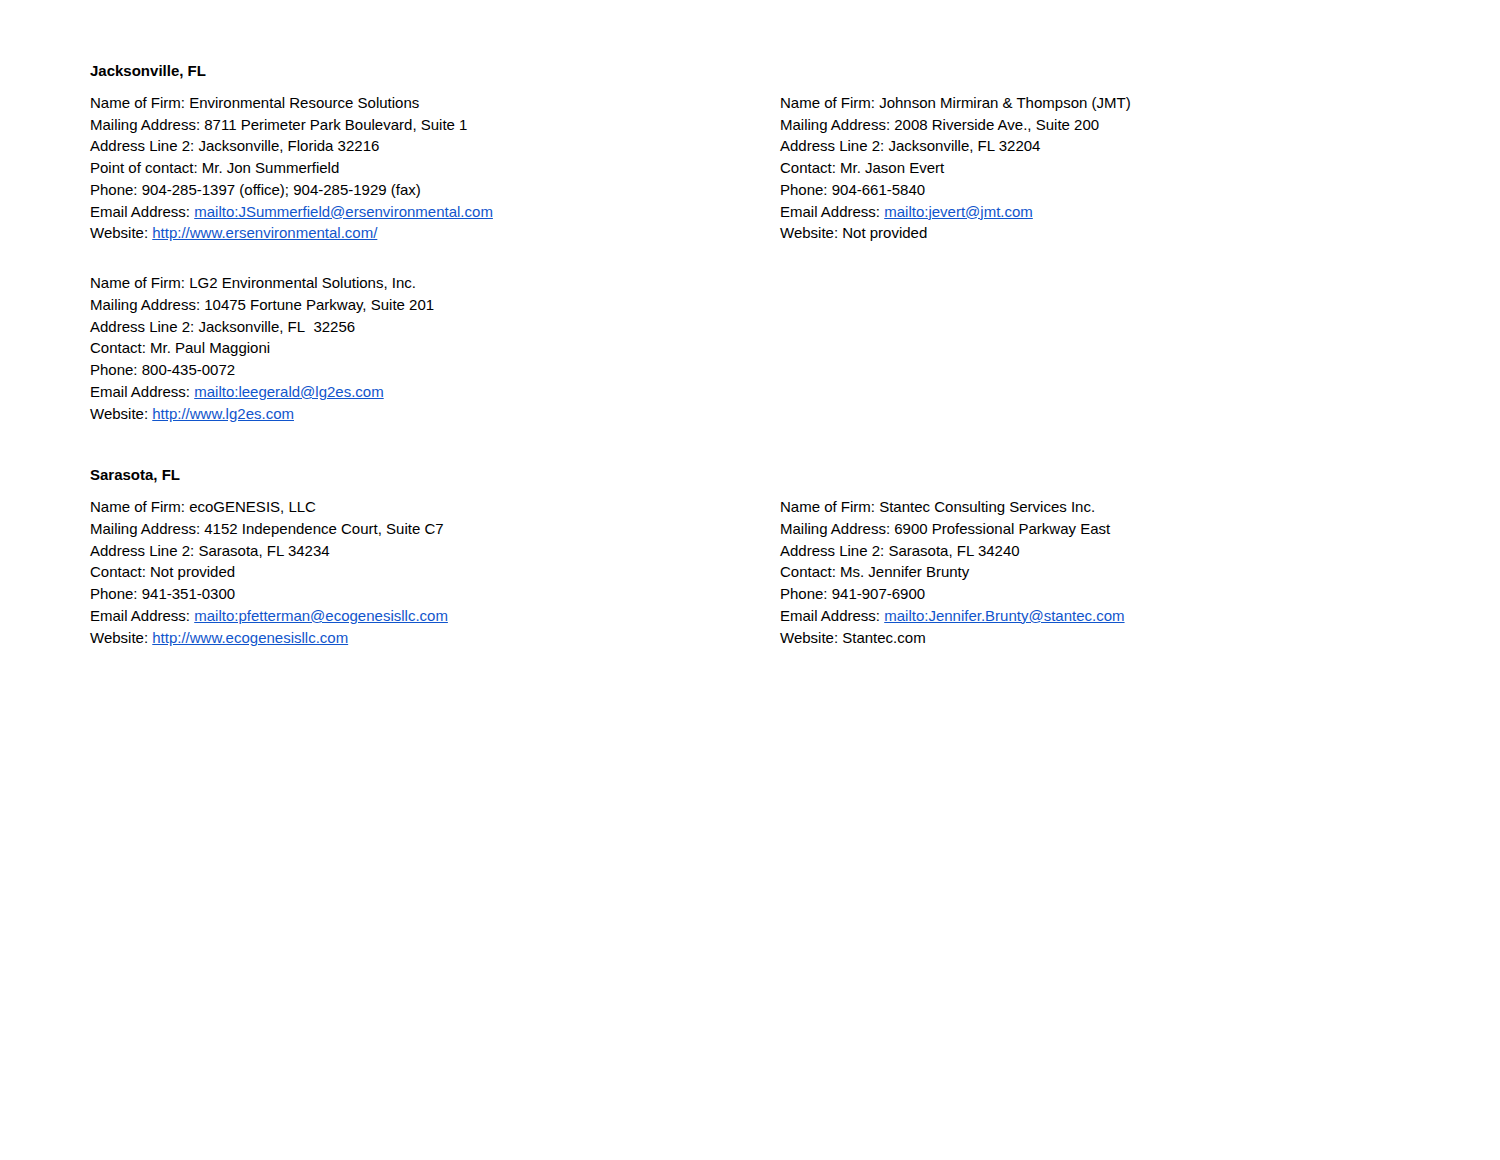Jacksonville, FL
Name of Firm: Environmental Resource Solutions
Mailing Address: 8711 Perimeter Park Boulevard, Suite 1
Address Line 2: Jacksonville, Florida 32216
Point of contact: Mr. Jon Summerfield
Phone: 904-285-1397 (office); 904-285-1929 (fax)
Email Address: mailto:JSummerfield@ersenvironmental.com
Website: http://www.ersenvironmental.com/
Name of Firm: LG2 Environmental Solutions, Inc.
Mailing Address: 10475 Fortune Parkway, Suite 201
Address Line 2: Jacksonville, FL 32256
Contact: Mr. Paul Maggioni
Phone: 800-435-0072
Email Address: mailto:leegerald@lg2es.com
Website: http://www.lg2es.com
Name of Firm: Johnson Mirmiran & Thompson (JMT)
Mailing Address: 2008 Riverside Ave., Suite 200
Address Line 2: Jacksonville, FL 32204
Contact: Mr. Jason Evert
Phone: 904-661-5840
Email Address: mailto:jevert@jmt.com
Website: Not provided
Sarasota, FL
Name of Firm: ecoGENESIS, LLC
Mailing Address: 4152 Independence Court, Suite C7
Address Line 2: Sarasota, FL 34234
Contact: Not provided
Phone: 941-351-0300
Email Address: mailto:pfetterman@ecogenesisllc.com
Website: http://www.ecogenesisllc.com
Name of Firm: Stantec Consulting Services Inc.
Mailing Address: 6900 Professional Parkway East
Address Line 2: Sarasota, FL 34240
Contact: Ms. Jennifer Brunty
Phone: 941-907-6900
Email Address: mailto:Jennifer.Brunty@stantec.com
Website: Stantec.com